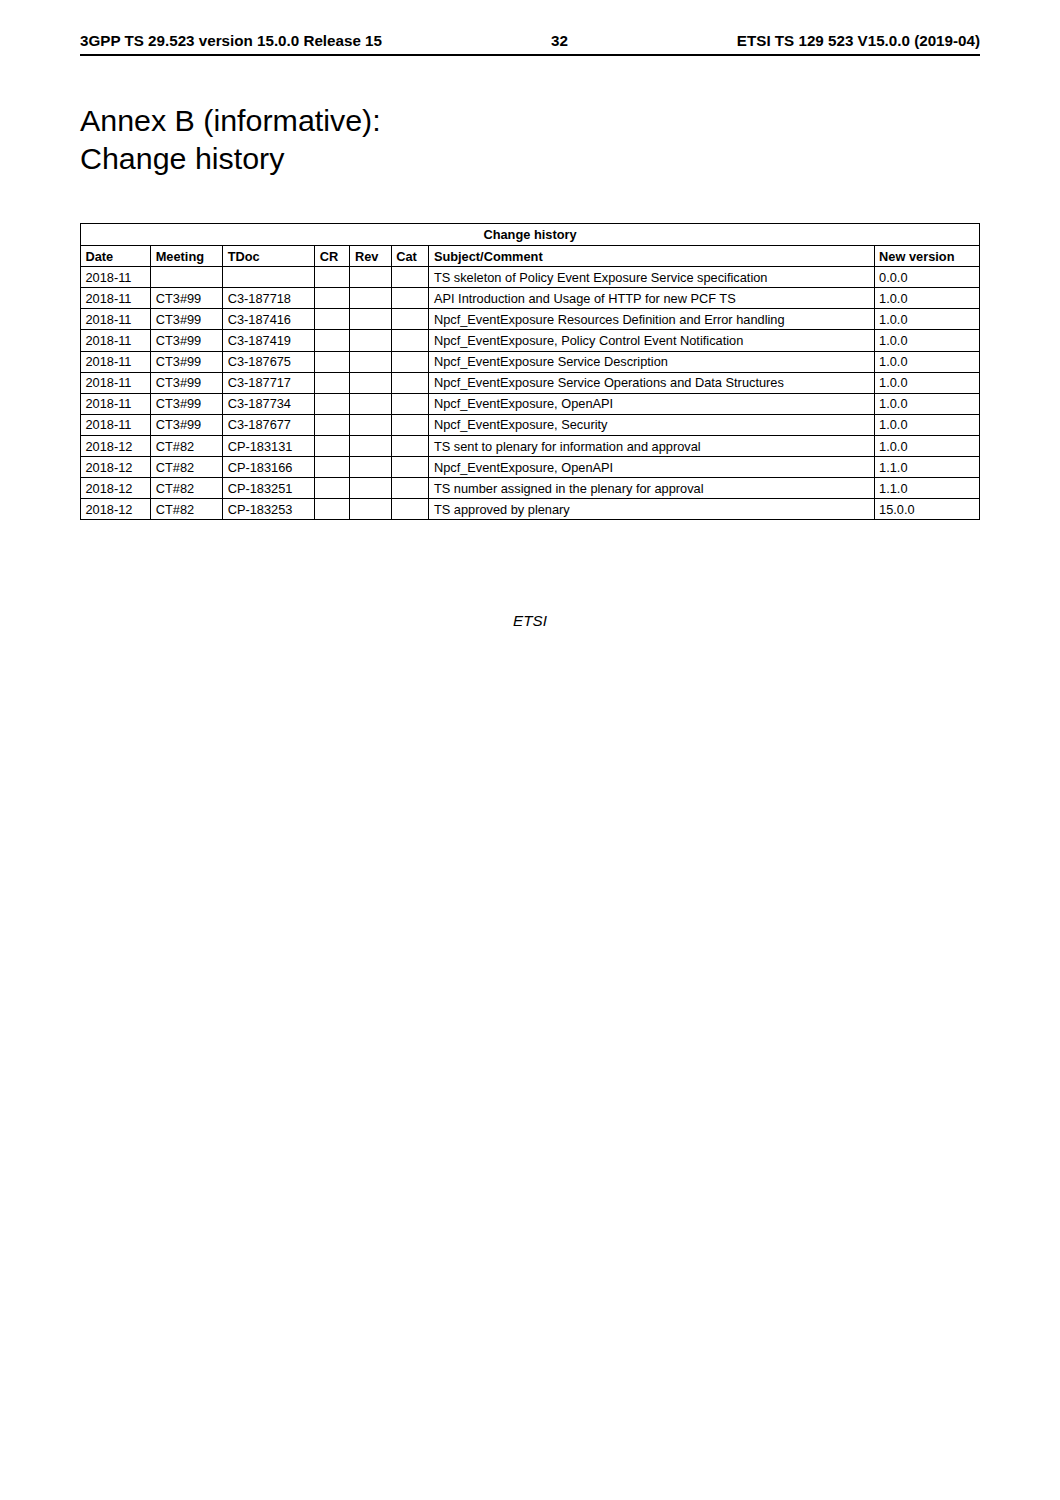3GPP TS 29.523 version 15.0.0 Release 15 32 ETSI TS 129 523 V15.0.0 (2019-04)
Annex B (informative):
Change history
Change history
| Date | Meeting | TDoc | CR | Rev | Cat | Subject/Comment | New version |
| --- | --- | --- | --- | --- | --- | --- | --- |
| 2018-11 | | | | | | TS skeleton of Policy Event Exposure Service specification | 0.0.0 |
| 2018-11 | CT3#99 | C3-187718 | | | | API Introduction and Usage of HTTP for new PCF TS | 1.0.0 |
| 2018-11 | CT3#99 | C3-187416 | | | | Npcf_EventExposure Resources Definition and Error handling | 1.0.0 |
| 2018-11 | CT3#99 | C3-187419 | | | | Npcf_EventExposure, Policy Control Event Notification | 1.0.0 |
| 2018-11 | CT3#99 | C3-187675 | | | | Npcf_EventExposure Service Description | 1.0.0 |
| 2018-11 | CT3#99 | C3-187717 | | | | Npcf_EventExposure Service Operations and Data Structures | 1.0.0 |
| 2018-11 | CT3#99 | C3-187734 | | | | Npcf_EventExposure, OpenAPI | 1.0.0 |
| 2018-11 | CT3#99 | C3-187677 | | | | Npcf_EventExposure, Security | 1.0.0 |
| 2018-12 | CT#82 | CP-183131 | | | | TS sent to plenary for information and approval | 1.0.0 |
| 2018-12 | CT#82 | CP-183166 | | | | Npcf_EventExposure, OpenAPI | 1.1.0 |
| 2018-12 | CT#82 | CP-183251 | | | | TS number assigned in the plenary for approval | 1.1.0 |
| 2018-12 | CT#82 | CP-183253 | | | | TS approved by plenary | 15.0.0 |
ETSI